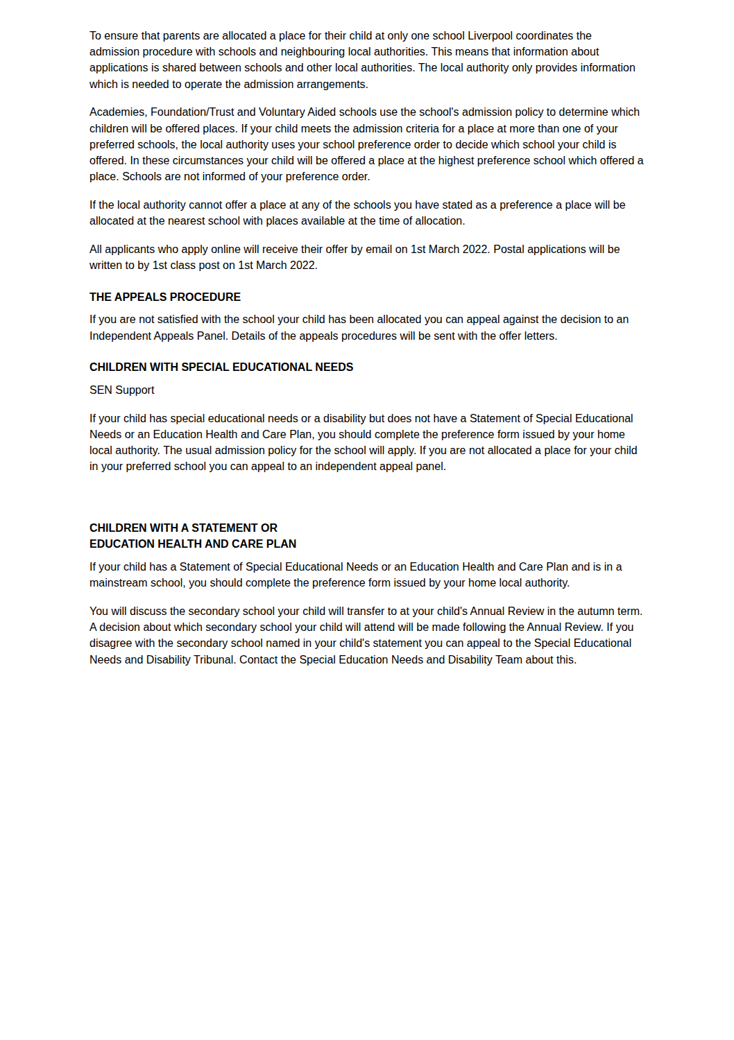To ensure that parents are allocated a place for their child at only one school Liverpool coordinates the admission procedure with schools and neighbouring local authorities. This means that information about applications is shared between schools and other local authorities. The local authority only provides information which is needed to operate the admission arrangements.
Academies, Foundation/Trust and Voluntary Aided schools use the school's admission policy to determine which children will be offered places. If your child meets the admission criteria for a place at more than one of your preferred schools, the local authority uses your school preference order to decide which school your child is offered. In these circumstances your child will be offered a place at the highest preference school which offered a place. Schools are not informed of your preference order.
If the local authority cannot offer a place at any of the schools you have stated as a preference a place will be allocated at the nearest school with places available at the time of allocation.
All applicants who apply online will receive their offer by email on 1st March 2022. Postal applications will be written to by 1st class post on 1st March 2022.
The Appeals Procedure
If you are not satisfied with the school your child has been allocated you can appeal against the decision to an Independent Appeals Panel. Details of the appeals procedures will be sent with the offer letters.
Children with Special Educational Needs
SEN Support
If your child has special educational needs or a disability but does not have a Statement of Special Educational Needs or an Education Health and Care Plan, you should complete the preference form issued by your home local authority. The usual admission policy for the school will apply. If you are not allocated a place for your child in your preferred school you can appeal to an independent appeal panel.
Children with a Statement or
Education Health and Care Plan
If your child has a Statement of Special Educational Needs or an Education Health and Care Plan and is in a mainstream school, you should complete the preference form issued by your home local authority.
You will discuss the secondary school your child will transfer to at your child's Annual Review in the autumn term. A decision about which secondary school your child will attend will be made following the Annual Review. If you disagree with the secondary school named in your child's statement you can appeal to the Special Educational Needs and Disability Tribunal. Contact the Special Education Needs and Disability Team about this.